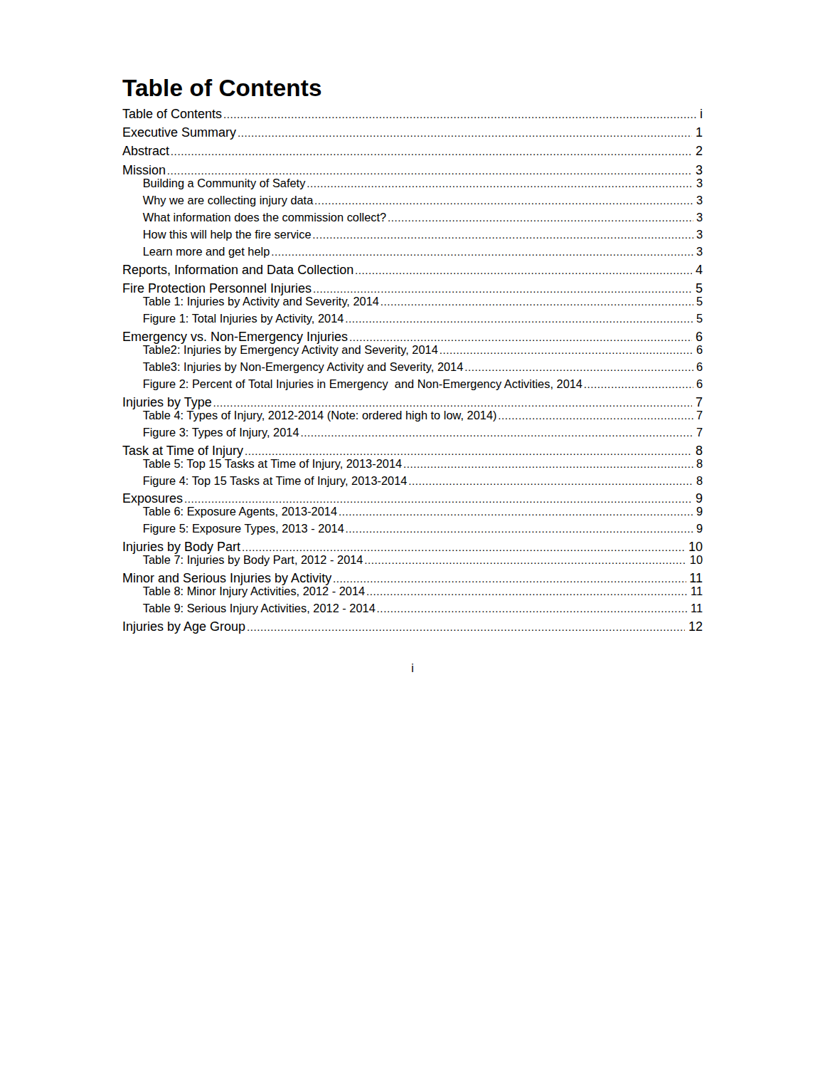Table of Contents
Table of Contents ........................................................................................................................................................................................... i
Executive Summary ..................................................................................................................................................................... 1
Abstract ................................................................................................................................................................................. 2
Mission ..................................................................................................................................................................................... 3
Building a Community of Safety ......................................................................................................................................... 3
Why we are collecting injury data ....................................................................................................................................... 3
What information does the commission collect? ................................................................................................................. 3
How this will help the fire service ....................................................................................................................................... 3
Learn more and get help ..................................................................................................................................................... 3
Reports, Information and Data Collection ................................................................................................................................. 4
Fire Protection Personnel Injuries ......................................................................................................................................... 5
Table 1: Injuries by Activity and Severity, 2014 ................................................................................................................. 5
Figure 1: Total Injuries by Activity, 2014 ............................................................................................................................. 5
Emergency vs. Non-Emergency Injuries ..................................................................................................................................... 6
Table2: Injuries by Emergency Activity and Severity, 2014 ......................................................................................... 6
Table3: Injuries by Non-Emergency Activity and Severity, 2014 ............................................................................. 6
Figure 2: Percent of Total Injuries in Emergency and Non-Emergency Activities, 2014 ................................... 6
Injuries by Type ..................................................................................................................................................................... 7
Table 4: Types of Injury, 2012-2014 (Note: ordered high to low, 2014) ..................................................................... 7
Figure 3: Types of Injury, 2014 ............................................................................................................................................. 7
Task at Time of Injury ............................................................................................................................................................. 8
Table 5: Top 15 Tasks at Time of Injury, 2013-2014 ............................................................................................. 8
Figure 4: Top 15 Tasks at Time of Injury, 2013-2014 ............................................................................................. 8
Exposures ............................................................................................................................................................................. 9
Table 6: Exposure Agents, 2013-2014 ............................................................................................................................. 9
Figure 5: Exposure Types, 2013 - 2014 ............................................................................................................................. 9
Injuries by Body Part ............................................................................................................................................................. 10
Table 7: Injuries by Body Part, 2012 - 2014 ......................................................................................................................... 10
Minor and Serious Injuries by Activity ......................................................................................................................................... 11
Table 8: Minor Injury Activities, 2012 - 2014 ......................................................................................................................... 11
Table 9: Serious Injury Activities, 2012 - 2014 ..................................................................................................................... 11
Injuries by Age Group ............................................................................................................................................................. 12
i